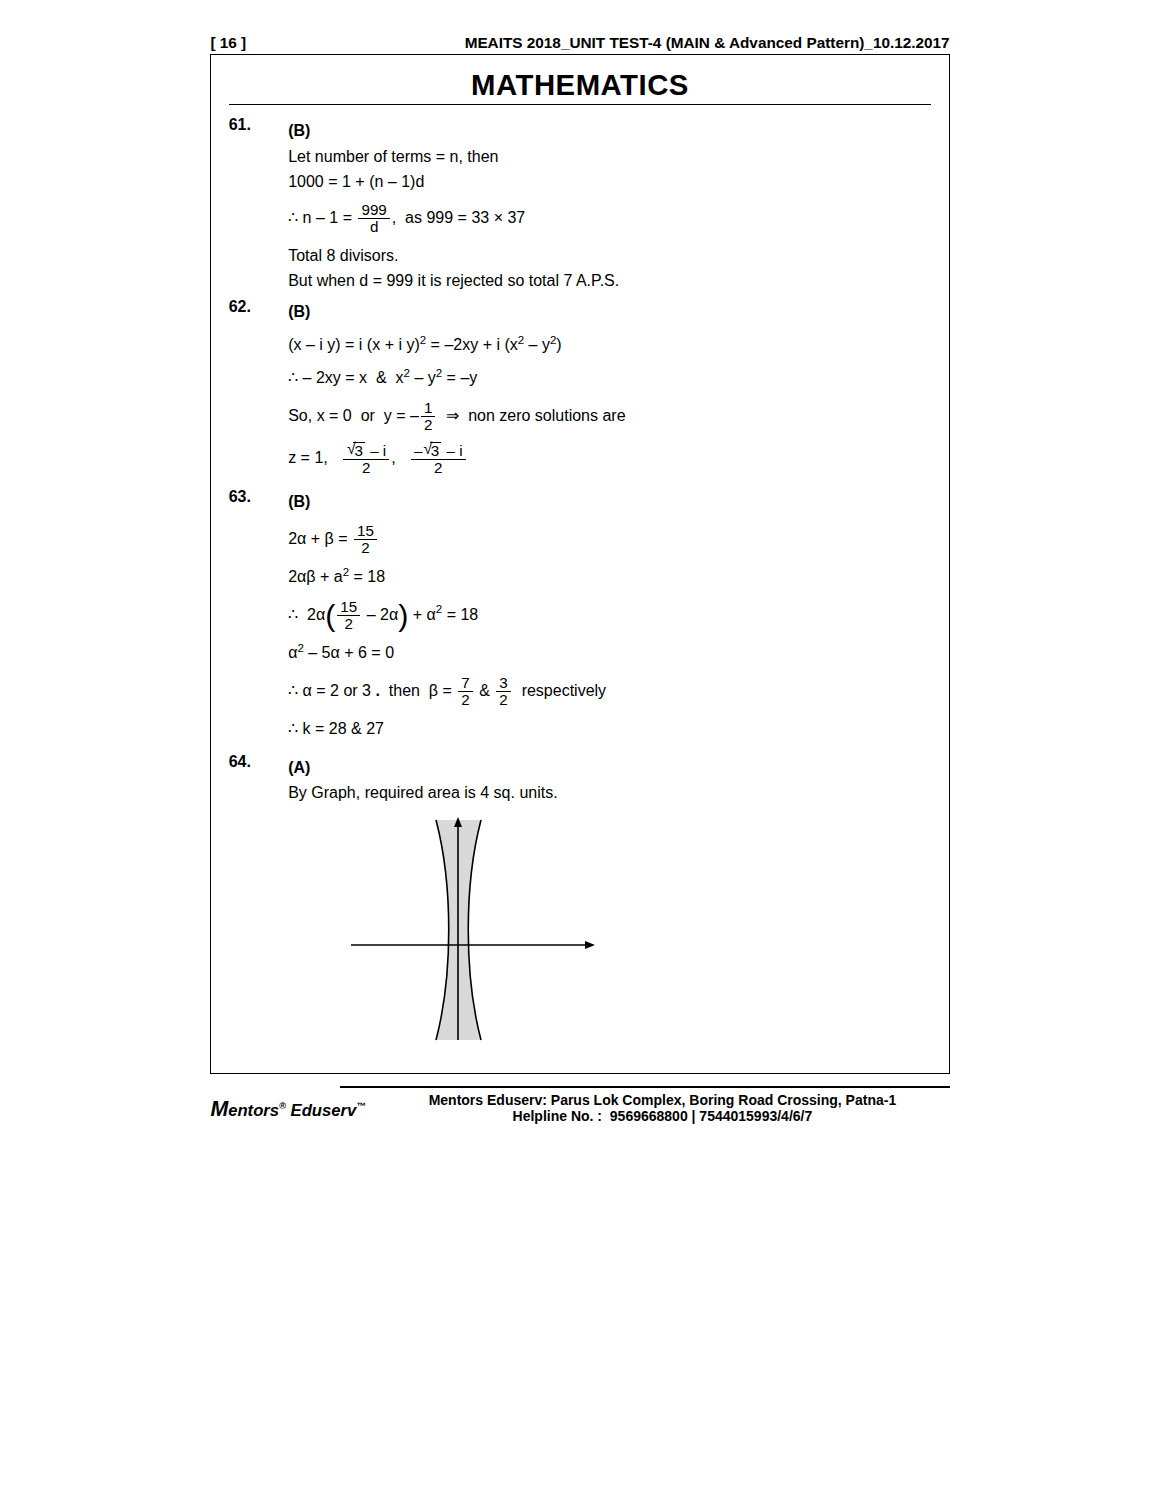[ 16 ]
MEAITS 2018_UNIT TEST-4 (MAIN & Advanced Pattern)_10.12.2017
MATHEMATICS
61.
(B)
Let number of terms = n, then
1000 = 1 + (n – 1)d
∴ n – 1 = 999 d, as 999 = 33 × 37
Total 8 divisors.
But when d = 999 it is rejected so total 7 A.P.S.
62.
(B)
(x – i y) = i (x + i y)2 = –2xy + i (x2 – y2)
∴ – 2xy = x & x2 – y2 = –y
So, x = 0 or y = –12 ⇒ non zero solutions are
z = 1, 3 – i 2, –3 – i 2
63.
(B)
2α + β = 152
2αβ + a2 = 18
∴ 2α(152 – 2α) + α2 = 18
α2 – 5α + 6 = 0
∴ α = 2 or 3 . then β = 72 & 32 respectively
∴ k = 28 & 27
64.
(A)
By Graph, required area is 4 sq. units.
Mentors® Eduserv™
Mentors Eduserv: Parus Lok Complex, Boring Road Crossing, Patna-1
Helpline No. : 9569668800 | 7544015993/4/6/7